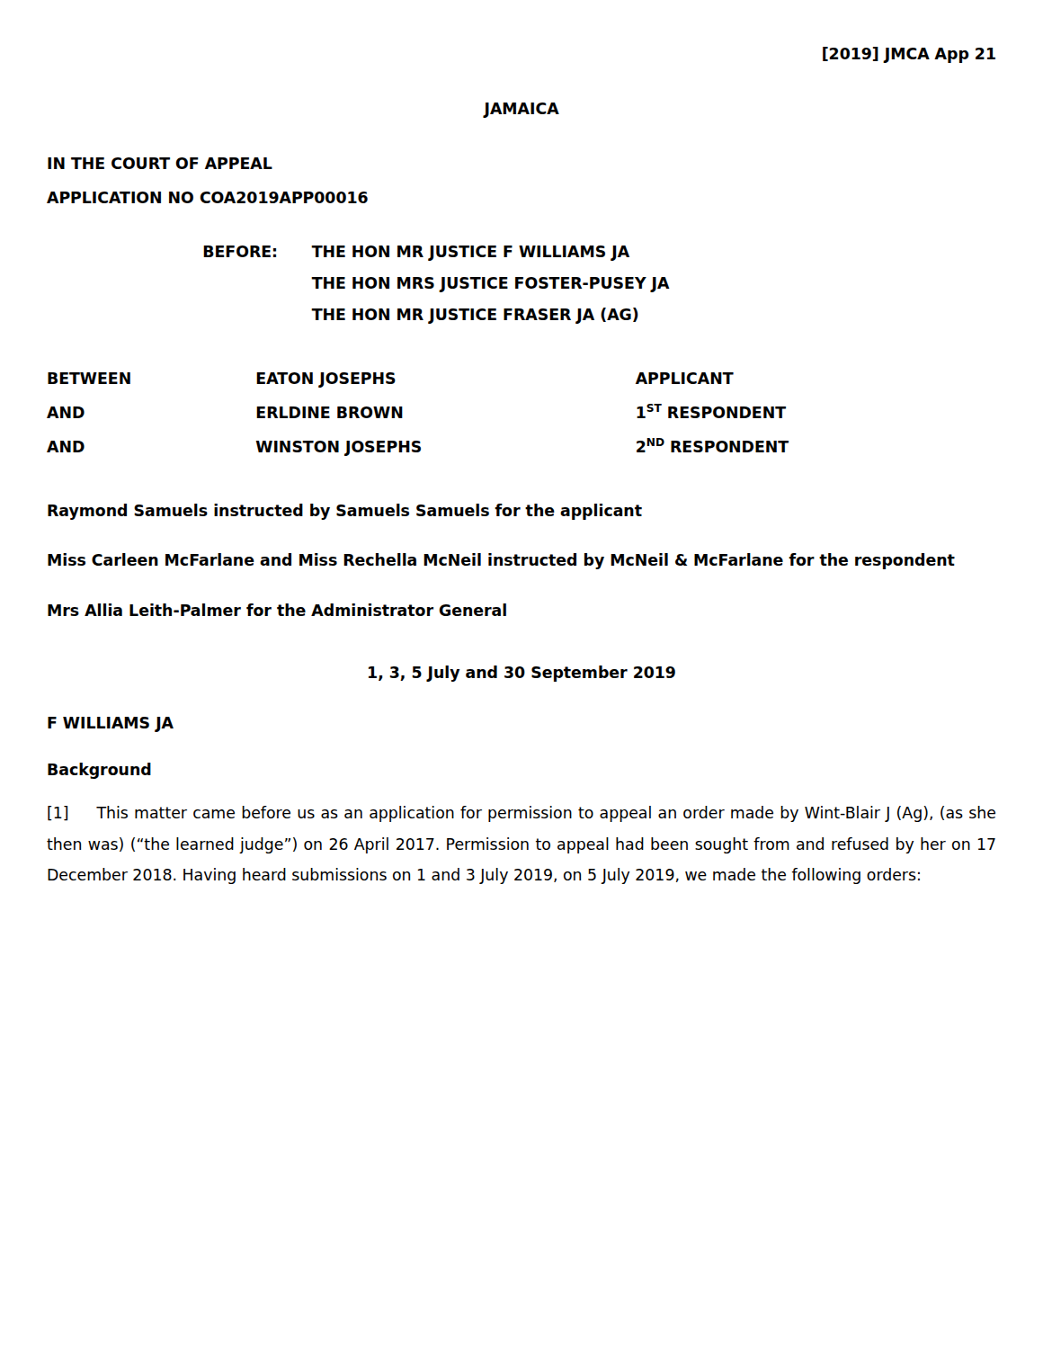[2019] JMCA App 21
JAMAICA
IN THE COURT OF APPEAL
APPLICATION NO COA2019APP00016
BEFORE: THE HON MR JUSTICE F WILLIAMS JA
THE HON MRS JUSTICE FOSTER-PUSEY JA
THE HON MR JUSTICE FRASER JA (AG)
| BETWEEN | EATON JOSEPHS | APPLICANT |
| AND | ERLDINE BROWN | 1 ST RESPONDENT |
| AND | WINSTON JOSEPHS | 2 ND RESPONDENT |
Raymond Samuels instructed by Samuels Samuels for the applicant
Miss Carleen McFarlane and Miss Rechella McNeil instructed by McNeil & McFarlane for the respondent
Mrs Allia Leith-Palmer for the Administrator General
1, 3, 5 July and 30 September 2019
F WILLIAMS JA
Background
[1] This matter came before us as an application for permission to appeal an order made by Wint-Blair J (Ag), (as she then was) (“the learned judge”) on 26 April 2017. Permission to appeal had been sought from and refused by her on 17 December 2018. Having heard submissions on 1 and 3 July 2019, on 5 July 2019, we made the following orders: